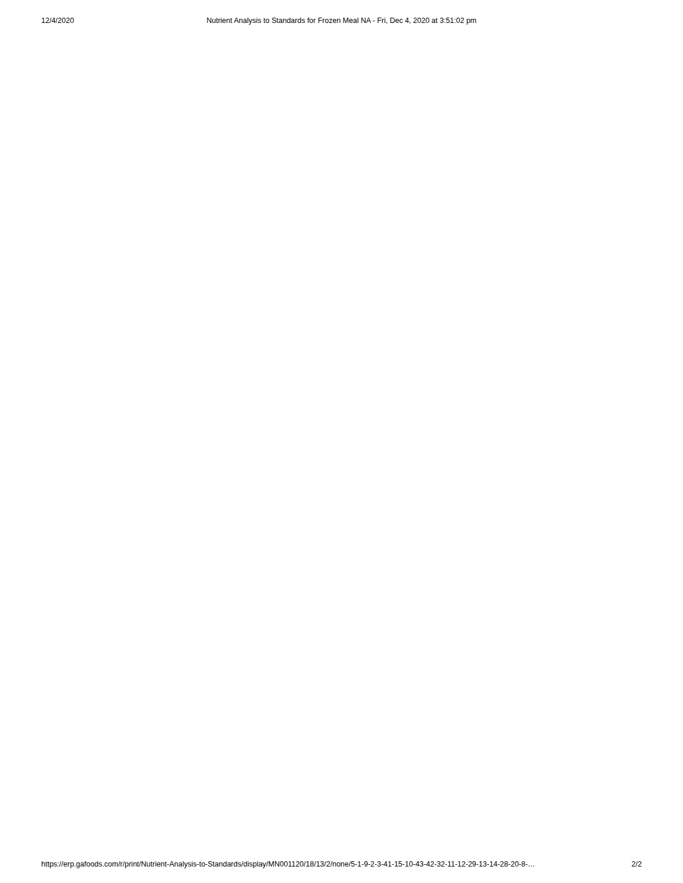12/4/2020 Nutrient Analysis to Standards for Frozen Meal NA - Fri, Dec 4, 2020 at 3:51:02 pm 12/4/2020
https://erp.gafoods.com/r/print/Nutrient-Analysis-to-Standards/display/MN001120/18/13/2/none/5-1-9-2-3-41-15-10-43-42-32-11-12-29-13-14-28-20-8-… 2/2